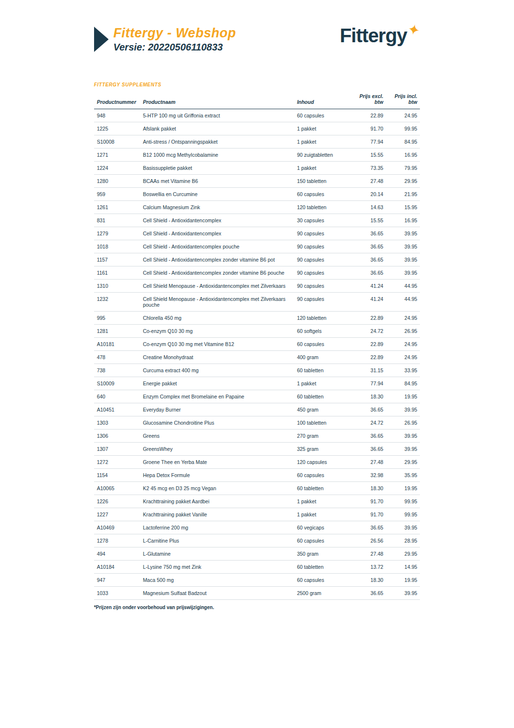Fittergy - Webshop
Versie: 20220506110833
Fittergy✦
FITTERGY SUPPLEMENTS
| Productnummer | Productnaam | Inhoud | Prijs excl. btw | Prijs incl. btw |
| --- | --- | --- | --- | --- |
| 948 | 5-HTP 100 mg uit Griffonia extract | 60 capsules | 22.89 | 24.95 |
| 1225 | Afslank pakket | 1 pakket | 91.70 | 99.95 |
| S10008 | Anti-stress / Ontspanningspakket | 1 pakket | 77.94 | 84.95 |
| 1271 | B12 1000 mcg Methylcobalamine | 90 zuigtabletten | 15.55 | 16.95 |
| 1224 | Basissuppletie pakket | 1 pakket | 73.35 | 79.95 |
| 1280 | BCAAs met Vitamine B6 | 150 tabletten | 27.48 | 29.95 |
| 959 | Boswellia en Curcumine | 60 capsules | 20.14 | 21.95 |
| 1261 | Calcium Magnesium Zink | 120 tabletten | 14.63 | 15.95 |
| 831 | Cell Shield - Antioxidantencomplex | 30 capsules | 15.55 | 16.95 |
| 1279 | Cell Shield - Antioxidantencomplex | 90 capsules | 36.65 | 39.95 |
| 1018 | Cell Shield - Antioxidantencomplex pouche | 90 capsules | 36.65 | 39.95 |
| 1157 | Cell Shield - Antioxidantencomplex zonder vitamine B6 pot | 90 capsules | 36.65 | 39.95 |
| 1161 | Cell Shield - Antioxidantencomplex zonder vitamine B6 pouche | 90 capsules | 36.65 | 39.95 |
| 1310 | Cell Shield Menopause - Antioxidantencomplex met Zilverkaars | 90 capsules | 41.24 | 44.95 |
| 1232 | Cell Shield Menopause - Antioxidantencomplex met Zilverkaars pouche | 90 capsules | 41.24 | 44.95 |
| 995 | Chlorella 450 mg | 120 tabletten | 22.89 | 24.95 |
| 1281 | Co-enzym Q10 30 mg | 60 softgels | 24.72 | 26.95 |
| A10181 | Co-enzym Q10 30 mg met Vitamine B12 | 60 capsules | 22.89 | 24.95 |
| 478 | Creatine Monohydraat | 400 gram | 22.89 | 24.95 |
| 738 | Curcuma extract 400 mg | 60 tabletten | 31.15 | 33.95 |
| S10009 | Energie pakket | 1 pakket | 77.94 | 84.95 |
| 640 | Enzym Complex met Bromelaine en Papaine | 60 tabletten | 18.30 | 19.95 |
| A10451 | Everyday Burner | 450 gram | 36.65 | 39.95 |
| 1303 | Glucosamine Chondroitine Plus | 100 tabletten | 24.72 | 26.95 |
| 1306 | Greens | 270 gram | 36.65 | 39.95 |
| 1307 | GreensWhey | 325 gram | 36.65 | 39.95 |
| 1272 | Groene Thee en Yerba Mate | 120 capsules | 27.48 | 29.95 |
| 1154 | Hepa Detox Formule | 60 capsules | 32.98 | 35.95 |
| A10065 | K2 45 mcg en D3 25 mcg Vegan | 60 tabletten | 18.30 | 19.95 |
| 1226 | Krachttraining pakket Aardbei | 1 pakket | 91.70 | 99.95 |
| 1227 | Krachttraining pakket Vanille | 1 pakket | 91.70 | 99.95 |
| A10469 | Lactoferrine 200 mg | 60 vegicaps | 36.65 | 39.95 |
| 1278 | L-Carnitine Plus | 60 capsules | 26.56 | 28.95 |
| 494 | L-Glutamine | 350 gram | 27.48 | 29.95 |
| A10184 | L-Lysine 750 mg met Zink | 60 tabletten | 13.72 | 14.95 |
| 947 | Maca 500 mg | 60 capsules | 18.30 | 19.95 |
| 1033 | Magnesium Sulfaat Badzout | 2500 gram | 36.65 | 39.95 |
*Prijzen zijn onder voorbehoud van prijswijzigingen.